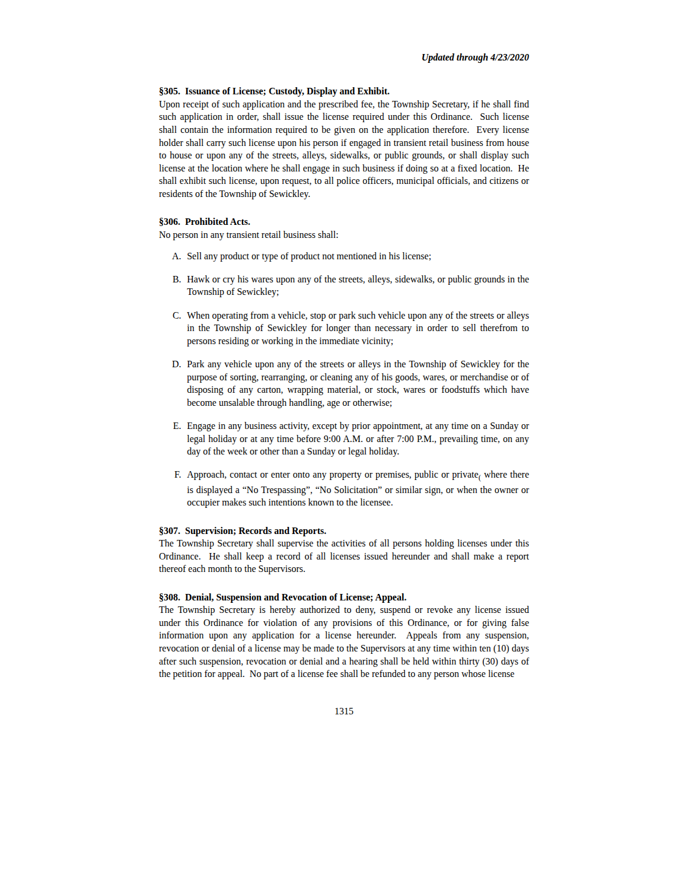Updated through 4/23/2020
§305. Issuance of License; Custody, Display and Exhibit.
Upon receipt of such application and the prescribed fee, the Township Secretary, if he shall find such application in order, shall issue the license required under this Ordinance. Such license shall contain the information required to be given on the application therefore. Every license holder shall carry such license upon his person if engaged in transient retail business from house to house or upon any of the streets, alleys, sidewalks, or public grounds, or shall display such license at the location where he shall engage in such business if doing so at a fixed location. He shall exhibit such license, upon request, to all police officers, municipal officials, and citizens or residents of the Township of Sewickley.
§306. Prohibited Acts.
No person in any transient retail business shall:
Sell any product or type of product not mentioned in his license;
Hawk or cry his wares upon any of the streets, alleys, sidewalks, or public grounds in the Township of Sewickley;
When operating from a vehicle, stop or park such vehicle upon any of the streets or alleys in the Township of Sewickley for longer than necessary in order to sell therefrom to persons residing or working in the immediate vicinity;
Park any vehicle upon any of the streets or alleys in the Township of Sewickley for the purpose of sorting, rearranging, or cleaning any of his goods, wares, or merchandise or of disposing of any carton, wrapping material, or stock, wares or foodstuffs which have become unsalable through handling, age or otherwise;
Engage in any business activity, except by prior appointment, at any time on a Sunday or legal holiday or at any time before 9:00 A.M. or after 7:00 P.M., prevailing time, on any day of the week or other than a Sunday or legal holiday.
Approach, contact or enter onto any property or premises, public or private( where there is displayed a “No Trespassing”, “No Solicitation” or similar sign, or when the owner or occupier makes such intentions known to the licensee.
§307. Supervision; Records and Reports.
The Township Secretary shall supervise the activities of all persons holding licenses under this Ordinance. He shall keep a record of all licenses issued hereunder and shall make a report thereof each month to the Supervisors.
§308. Denial, Suspension and Revocation of License; Appeal.
The Township Secretary is hereby authorized to deny, suspend or revoke any license issued under this Ordinance for violation of any provisions of this Ordinance, or for giving false information upon any application for a license hereunder. Appeals from any suspension, revocation or denial of a license may be made to the Supervisors at any time within ten (10) days after such suspension, revocation or denial and a hearing shall be held within thirty (30) days of the petition for appeal. No part of a license fee shall be refunded to any person whose license
1315